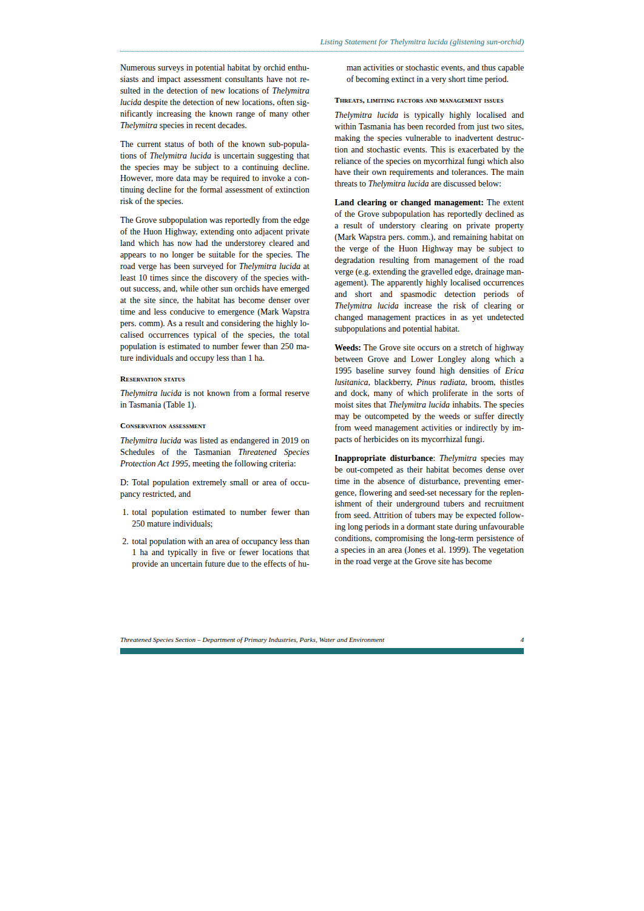Listing Statement for Thelymitra lucida (glistening sun-orchid)
Numerous surveys in potential habitat by orchid enthusiasts and impact assessment consultants have not resulted in the detection of new locations of Thelymitra lucida despite the detection of new locations, often significantly increasing the known range of many other Thelymitra species in recent decades.
The current status of both of the known sub-populations of Thelymitra lucida is uncertain suggesting that the species may be subject to a continuing decline. However, more data may be required to invoke a continuing decline for the formal assessment of extinction risk of the species.
The Grove subpopulation was reportedly from the edge of the Huon Highway, extending onto adjacent private land which has now had the understorey cleared and appears to no longer be suitable for the species. The road verge has been surveyed for Thelymitra lucida at least 10 times since the discovery of the species without success, and, while other sun orchids have emerged at the site since, the habitat has become denser over time and less conducive to emergence (Mark Wapstra pers. comm). As a result and considering the highly localised occurrences typical of the species, the total population is estimated to number fewer than 250 mature individuals and occupy less than 1 ha.
Reservation status
Thelymitra lucida is not known from a formal reserve in Tasmania (Table 1).
Conservation assessment
Thelymitra lucida was listed as endangered in 2019 on Schedules of the Tasmanian Threatened Species Protection Act 1995, meeting the following criteria:
D: Total population extremely small or area of occupancy restricted, and
total population estimated to number fewer than 250 mature individuals;
total population with an area of occupancy less than 1 ha and typically in five or fewer locations that provide an uncertain future due to the effects of human activities or stochastic events, and thus capable of becoming extinct in a very short time period.
Threats, limiting factors and management issues
Thelymitra lucida is typically highly localised and within Tasmania has been recorded from just two sites, making the species vulnerable to inadvertent destruction and stochastic events. This is exacerbated by the reliance of the species on mycorrhizal fungi which also have their own requirements and tolerances. The main threats to Thelymitra lucida are discussed below:
Land clearing or changed management: The extent of the Grove subpopulation has reportedly declined as a result of understory clearing on private property (Mark Wapstra pers. comm.), and remaining habitat on the verge of the Huon Highway may be subject to degradation resulting from management of the road verge (e.g. extending the gravelled edge, drainage management). The apparently highly localised occurrences and short and spasmodic detection periods of Thelymitra lucida increase the risk of clearing or changed management practices in as yet undetected subpopulations and potential habitat.
Weeds: The Grove site occurs on a stretch of highway between Grove and Lower Longley along which a 1995 baseline survey found high densities of Erica lusitanica, blackberry, Pinus radiata, broom, thistles and dock, many of which proliferate in the sorts of moist sites that Thelymitra lucida inhabits. The species may be outcompeted by the weeds or suffer directly from weed management activities or indirectly by impacts of herbicides on its mycorrhizal fungi.
Inappropriate disturbance: Thelymitra species may be out-competed as their habitat becomes dense over time in the absence of disturbance, preventing emergence, flowering and seed-set necessary for the replenishment of their underground tubers and recruitment from seed. Attrition of tubers may be expected following long periods in a dormant state during unfavourable conditions, compromising the long-term persistence of a species in an area (Jones et al. 1999). The vegetation in the road verge at the Grove site has become
Threatened Species Section – Department of Primary Industries, Parks, Water and Environment 4